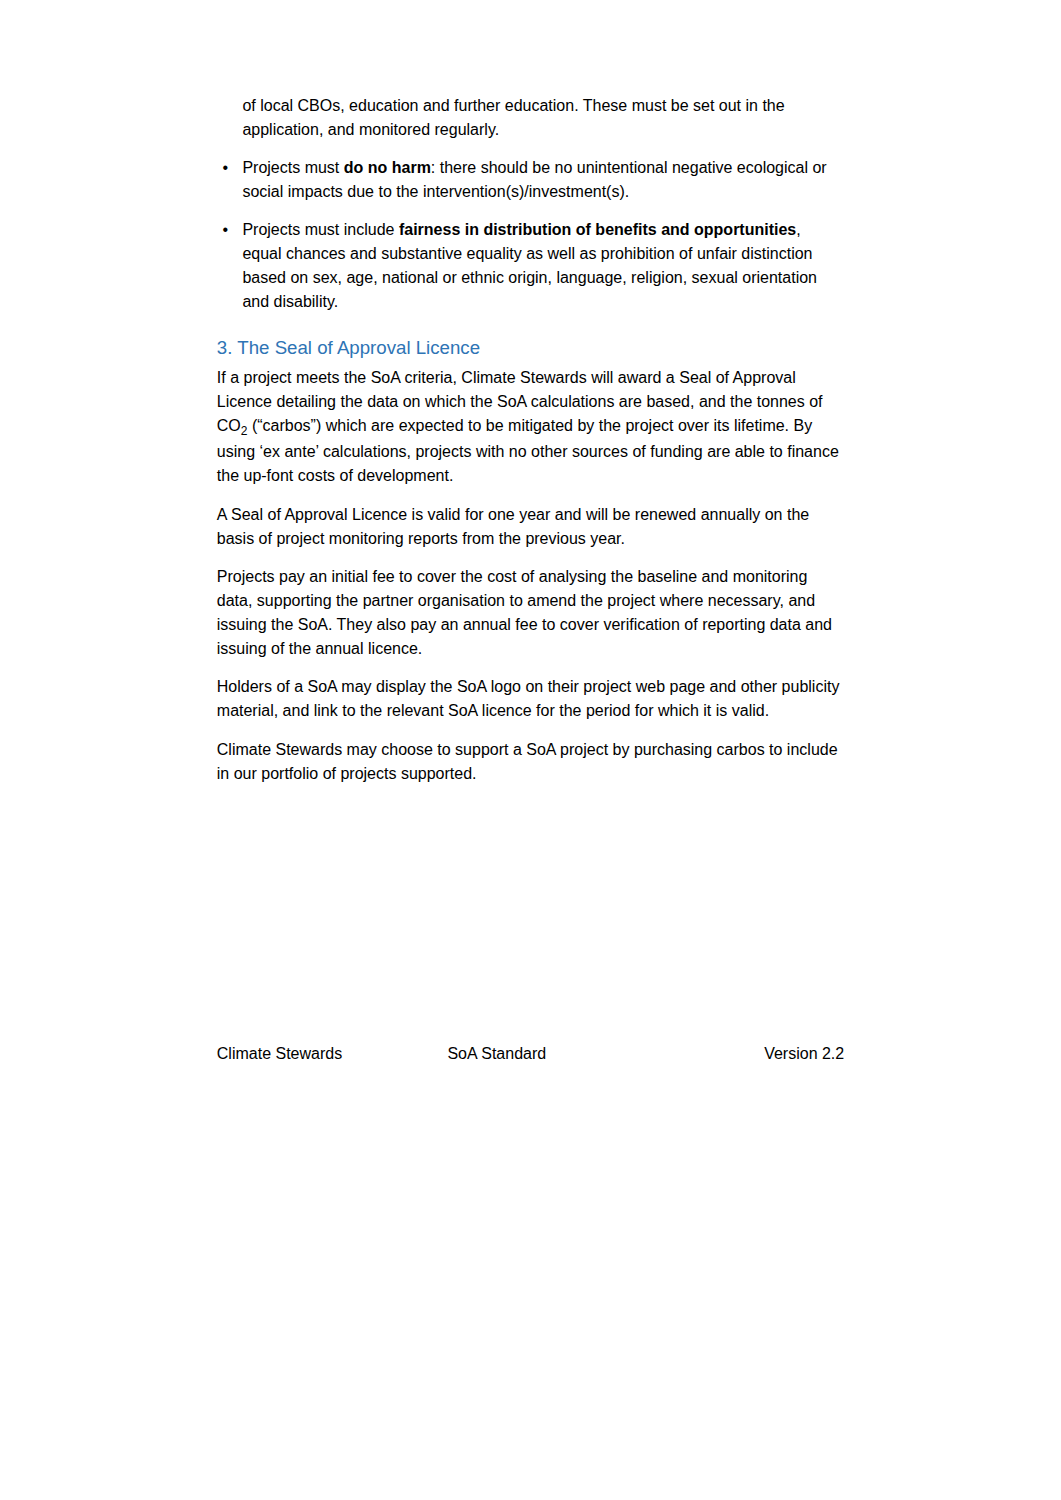of local CBOs, education and further education. These must be set out in the application, and monitored regularly.
Projects must do no harm: there should be no unintentional negative ecological or social impacts due to the intervention(s)/investment(s).
Projects must include fairness in distribution of benefits and opportunities, equal chances and substantive equality as well as prohibition of unfair distinction based on sex, age, national or ethnic origin, language, religion, sexual orientation and disability.
3. The Seal of Approval Licence
If a project meets the SoA criteria, Climate Stewards will award a Seal of Approval Licence detailing the data on which the SoA calculations are based, and the tonnes of CO2 (“carbos”) which are expected to be mitigated by the project over its lifetime. By using ‘ex ante’ calculations, projects with no other sources of funding are able to finance the up-font costs of development.
A Seal of Approval Licence is valid for one year and will be renewed annually on the basis of project monitoring reports from the previous year.
Projects pay an initial fee to cover the cost of analysing the baseline and monitoring data, supporting the partner organisation to amend the project where necessary, and issuing the SoA. They also pay an annual fee to cover verification of reporting data and issuing of the annual licence.
Holders of a SoA may display the SoA logo on their project web page and other publicity material, and link to the relevant SoA licence for the period for which it is valid.
Climate Stewards may choose to support a SoA project by purchasing carbos to include in our portfolio of projects supported.
Climate Stewards SoA Standard Version 2.2